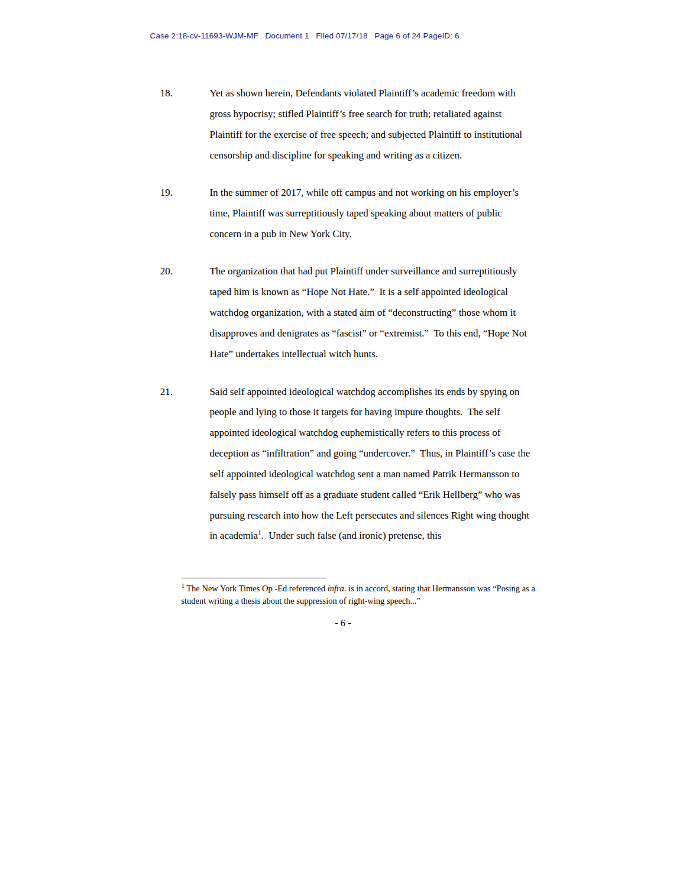Case 2:18-cv-11693-WJM-MF Document 1 Filed 07/17/18 Page 6 of 24 PageID: 6
Yet as shown herein, Defendants violated Plaintiff’s academic freedom with gross hypocrisy; stifled Plaintiff’s free search for truth; retaliated against Plaintiff for the exercise of free speech; and subjected Plaintiff to institutional censorship and discipline for speaking and writing as a citizen.
In the summer of 2017, while off campus and not working on his employer’s time, Plaintiff was surreptitiously taped speaking about matters of public concern in a pub in New York City.
The organization that had put Plaintiff under surveillance and surreptitiously taped him is known as “Hope Not Hate.” It is a self appointed ideological watchdog organization, with a stated aim of “deconstructing” those whom it disapproves and denigrates as “fascist” or “extremist.” To this end, “Hope Not Hate” undertakes intellectual witch hunts.
Said self appointed ideological watchdog accomplishes its ends by spying on people and lying to those it targets for having impure thoughts. The self appointed ideological watchdog euphemistically refers to this process of deception as “infiltration” and going “undercover.” Thus, in Plaintiff’s case the self appointed ideological watchdog sent a man named Patrik Hermansson to falsely pass himself off as a graduate student called “Erik Hellberg” who was pursuing research into how the Left persecutes and silences Right wing thought in academia1. Under such false (and ironic) pretense, this
1 The New York Times Op -Ed referenced infra. is in accord, stating that Hermansson was “Posing as a student writing a thesis about the suppression of right-wing speech...”
- 6 -